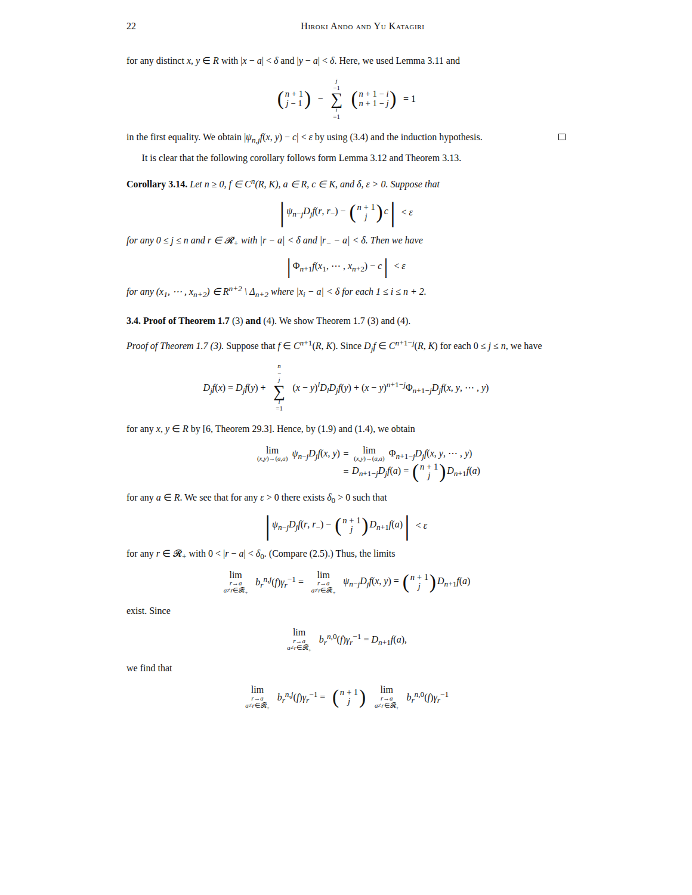22 Hiroki Ando and Yu Katagiri
for any distinct x, y ∈ R with |x − a| < δ and |y − a| < δ. Here, we used Lemma 3.11 and
(n + 1 j − 1) − j−1∑i=1 (n + 1 − i n + 1 − j) = 1
in the first equality. We obtain |ψn,jf(x, y) − c| < ε by using (3.4) and the induction hypothesis.
It is clear that the following corollary follows form Lemma 3.12 and Theorem 3.13.
Corollary 3.14. Let n ≥ 0, f ∈ Cn(R, K), a ∈ R, c ∈ K, and δ, ε > 0. Suppose that
|ψn−jDjf(r, r−) − (n + 1 j) c| < ε
for any 0 ≤ j ≤ n and r ∈ 𝓡+ with |r − a| < δ and |r− − a| < δ. Then we have
|Φn+1f(x1, ⋯ , xn+2) − c| < ε
for any (x1, ⋯ , xn+2) ∈ Rn+2 \ Δn+2 where |xi − a| < δ for each 1 ≤ i ≤ n + 2.
3.4. Proof of Theorem 1.7 (3) and (4). We show Theorem 1.7 (3) and (4).
Proof of Theorem 1.7 (3). Suppose that f ∈ Cn+1(R, K). Since Djf ∈ Cn+1−j(R, K) for each 0 ≤ j ≤ n, we have
Djf(x) = Djf(y) + n−j∑l=1 (x − y)lDlDjf(y) + (x − y)n+1−jΦn+1−jDjf(x, y, ⋯ , y)
for any x, y ∈ R by [6, Theorem 29.3]. Hence, by (1.9) and (1.4), we obtain
lim(x,y)→(a,a) ψn−jDjf(x, y)
=
lim(x,y)→(a,a) Φn+1−jDjf(x, y, ⋯ , y)
=
Dn+1−jDjf(a) = (n + 1 j) Dn+1f(a)
for any a ∈ R. We see that for any ε > 0 there exists δ0 > 0 such that
|ψn−jDjf(r, r−) − (n + 1 j) Dn+1f(a)| < ε
for any r ∈ 𝓡+ with 0 < |r − a| < δ0. (Compare (2.5).) Thus, the limits
lim r→a a≠r∈𝓡+ brn,j(f)γr−1 = lim r→a a≠r∈𝓡+ ψn−jDjf(x, y) = (n + 1 j) Dn+1f(a)
exist. Since
lim r→a a≠r∈𝓡+ brn,0(f)γr−1 = Dn+1f(a),
we find that
lim r→a a≠r∈𝓡+ brn,j(f)γr−1 = (n + 1 j) lim r→a a≠r∈𝓡+ brn,0(f)γr−1